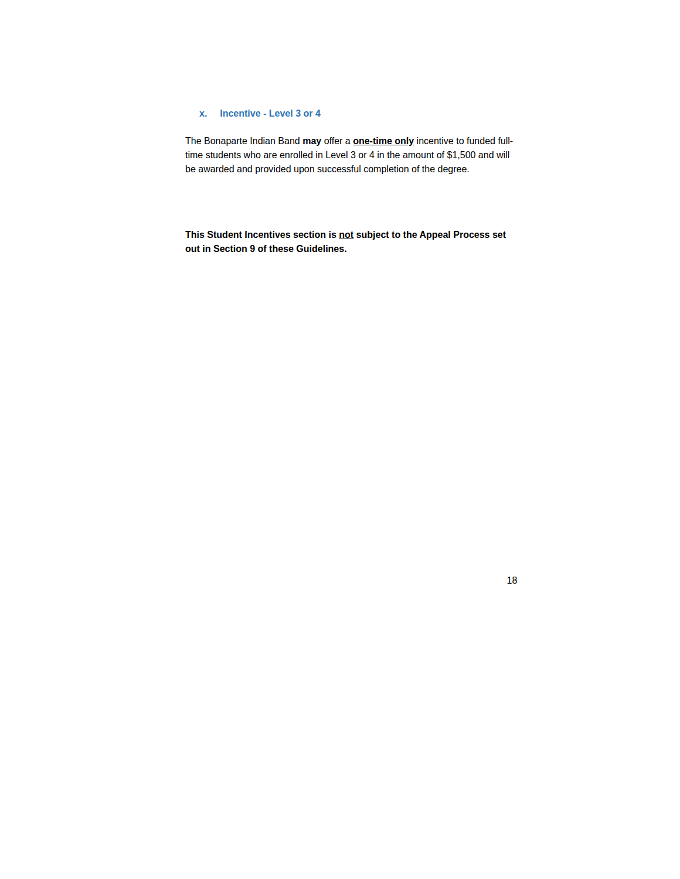x. Incentive - Level 3 or 4
The Bonaparte Indian Band may offer a one-time only incentive to funded full-time students who are enrolled in Level 3 or 4 in the amount of $1,500 and will be awarded and provided upon successful completion of the degree.
This Student Incentives section is not subject to the Appeal Process set out in Section 9 of these Guidelines.
18